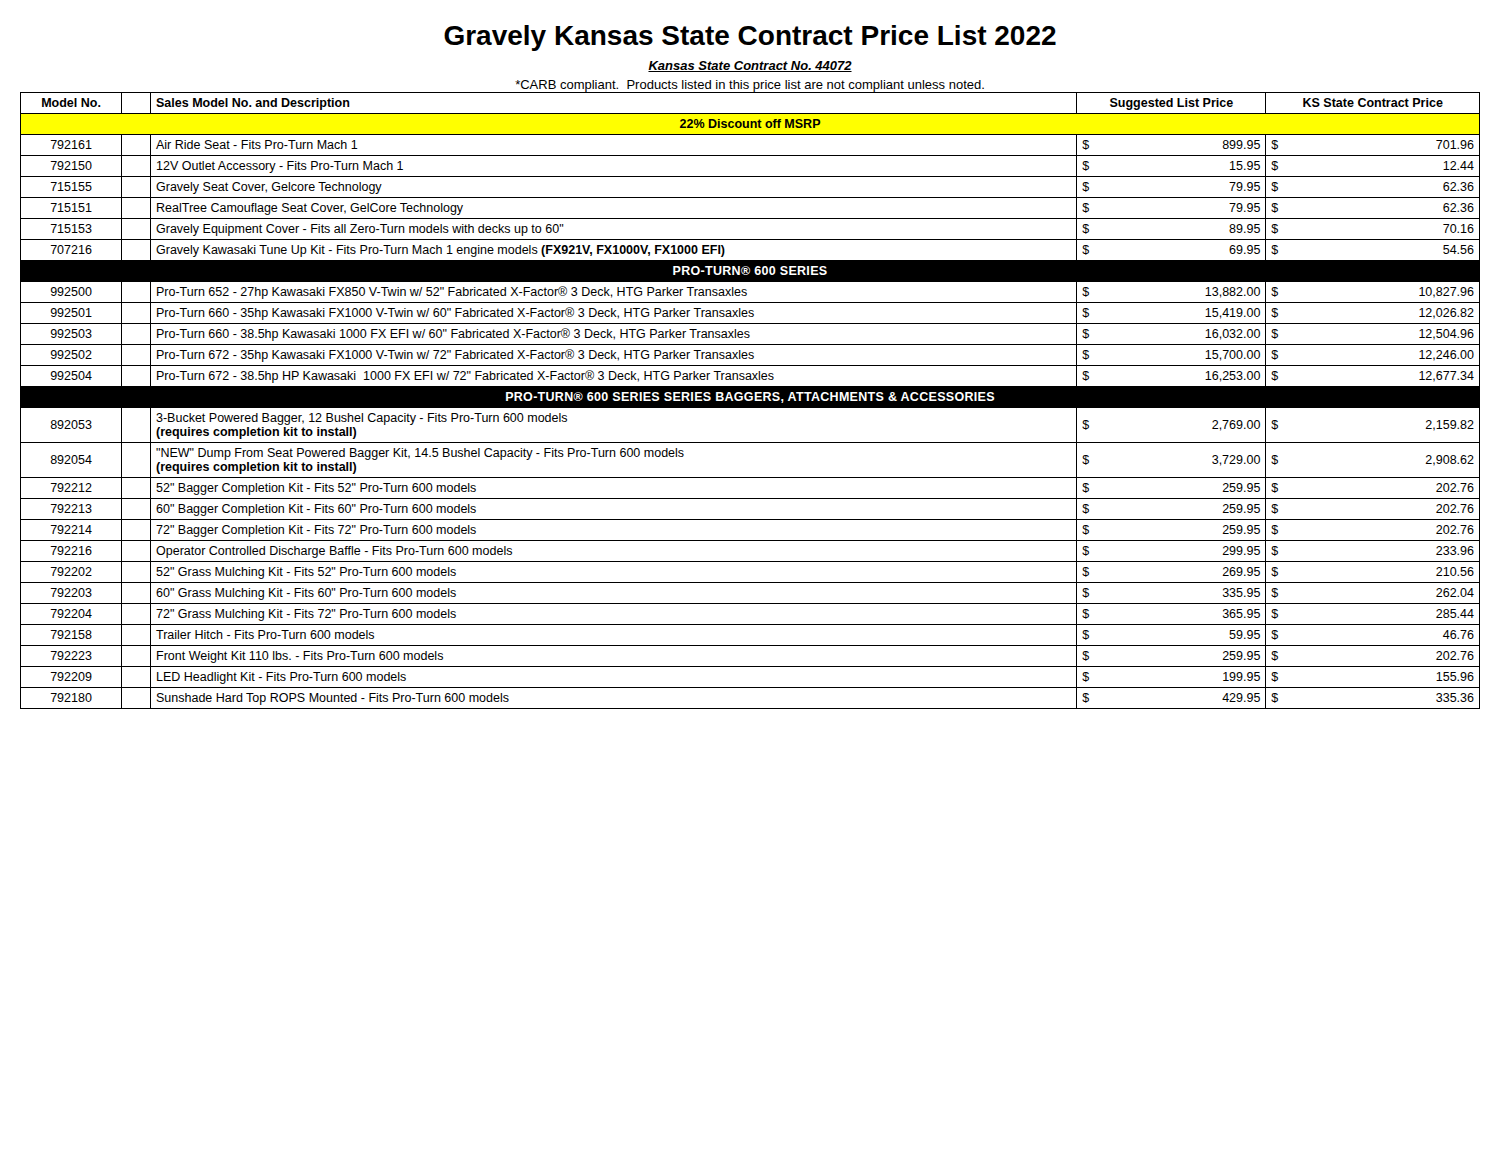Gravely Kansas State Contract Price List 2022
Kansas State Contract No. 44072
*CARB compliant. Products listed in this price list are not compliant unless noted.
| 22% Discount off MSRP |
| Model No. | | Sales Model No. and Description | Suggested List Price | KS State Contract Price |
| 792161 | | Air Ride Seat - Fits Pro-Turn Mach 1 | $ | 899.95 | $ | 701.96 |
| 792150 | | 12V Outlet Accessory - Fits Pro-Turn Mach 1 | $ | 15.95 | $ | 12.44 |
| 715155 | | Gravely Seat Cover, Gelcore Technology | $ | 79.95 | $ | 62.36 |
| 715151 | | RealTree Camouflage Seat Cover, GelCore Technology | $ | 79.95 | $ | 62.36 |
| 715153 | | Gravely Equipment Cover - Fits all Zero-Turn models with decks up to 60" | $ | 89.95 | $ | 70.16 |
| 707216 | | Gravely Kawasaki Tune Up Kit - Fits Pro-Turn Mach 1 engine models (FX921V, FX1000V, FX1000 EFI) | $ | 69.95 | $ | 54.56 |
| PRO-TURN® 600 SERIES |
| 992500 | | Pro-Turn 652 - 27hp Kawasaki FX850 V-Twin w/ 52" Fabricated X-Factor® 3 Deck, HTG Parker Transaxles | $ | 13,882.00 | $ | 10,827.96 |
| 992501 | | Pro-Turn 660 - 35hp Kawasaki FX1000 V-Twin w/ 60" Fabricated X-Factor® 3 Deck, HTG Parker Transaxles | $ | 15,419.00 | $ | 12,026.82 |
| 992503 | | Pro-Turn 660 - 38.5hp Kawasaki 1000 FX EFI w/ 60" Fabricated X-Factor® 3 Deck, HTG Parker Transaxles | $ | 16,032.00 | $ | 12,504.96 |
| 992502 | | Pro-Turn 672 - 35hp Kawasaki FX1000 V-Twin w/ 72" Fabricated X-Factor® 3 Deck, HTG Parker Transaxles | $ | 15,700.00 | $ | 12,246.00 |
| 992504 | | Pro-Turn 672 - 38.5hp HP Kawasaki 1000 FX EFI w/ 72" Fabricated X-Factor® 3 Deck, HTG Parker Transaxles | $ | 16,253.00 | $ | 12,677.34 |
| PRO-TURN® 600 SERIES SERIES BAGGERS, ATTACHMENTS & ACCESSORIES |
| 892053 | | 3-Bucket Powered Bagger, 12 Bushel Capacity - Fits Pro-Turn 600 models (requires completion kit to install) | $ | 2,769.00 | $ | 2,159.82 |
| 892054 | | "NEW" Dump From Seat Powered Bagger Kit, 14.5 Bushel Capacity - Fits Pro-Turn 600 models (requires completion kit to install) | $ | 3,729.00 | $ | 2,908.62 |
| 792212 | | 52" Bagger Completion Kit - Fits 52" Pro-Turn 600 models | $ | 259.95 | $ | 202.76 |
| 792213 | | 60" Bagger Completion Kit - Fits 60" Pro-Turn 600 models | $ | 259.95 | $ | 202.76 |
| 792214 | | 72" Bagger Completion Kit - Fits 72" Pro-Turn 600 models | $ | 259.95 | $ | 202.76 |
| 792216 | | Operator Controlled Discharge Baffle - Fits Pro-Turn 600 models | $ | 299.95 | $ | 233.96 |
| 792202 | | 52" Grass Mulching Kit - Fits 52" Pro-Turn 600 models | $ | 269.95 | $ | 210.56 |
| 792203 | | 60" Grass Mulching Kit - Fits 60" Pro-Turn 600 models | $ | 335.95 | $ | 262.04 |
| 792204 | | 72" Grass Mulching Kit - Fits 72" Pro-Turn 600 models | $ | 365.95 | $ | 285.44 |
| 792158 | | Trailer Hitch - Fits Pro-Turn 600 models | $ | 59.95 | $ | 46.76 |
| 792223 | | Front Weight Kit 110 lbs. - Fits Pro-Turn 600 models | $ | 259.95 | $ | 202.76 |
| 792209 | | LED Headlight Kit - Fits Pro-Turn 600 models | $ | 199.95 | $ | 155.96 |
| 792180 | | Sunshade Hard Top ROPS Mounted - Fits Pro-Turn 600 models | $ | 429.95 | $ | 335.36 |